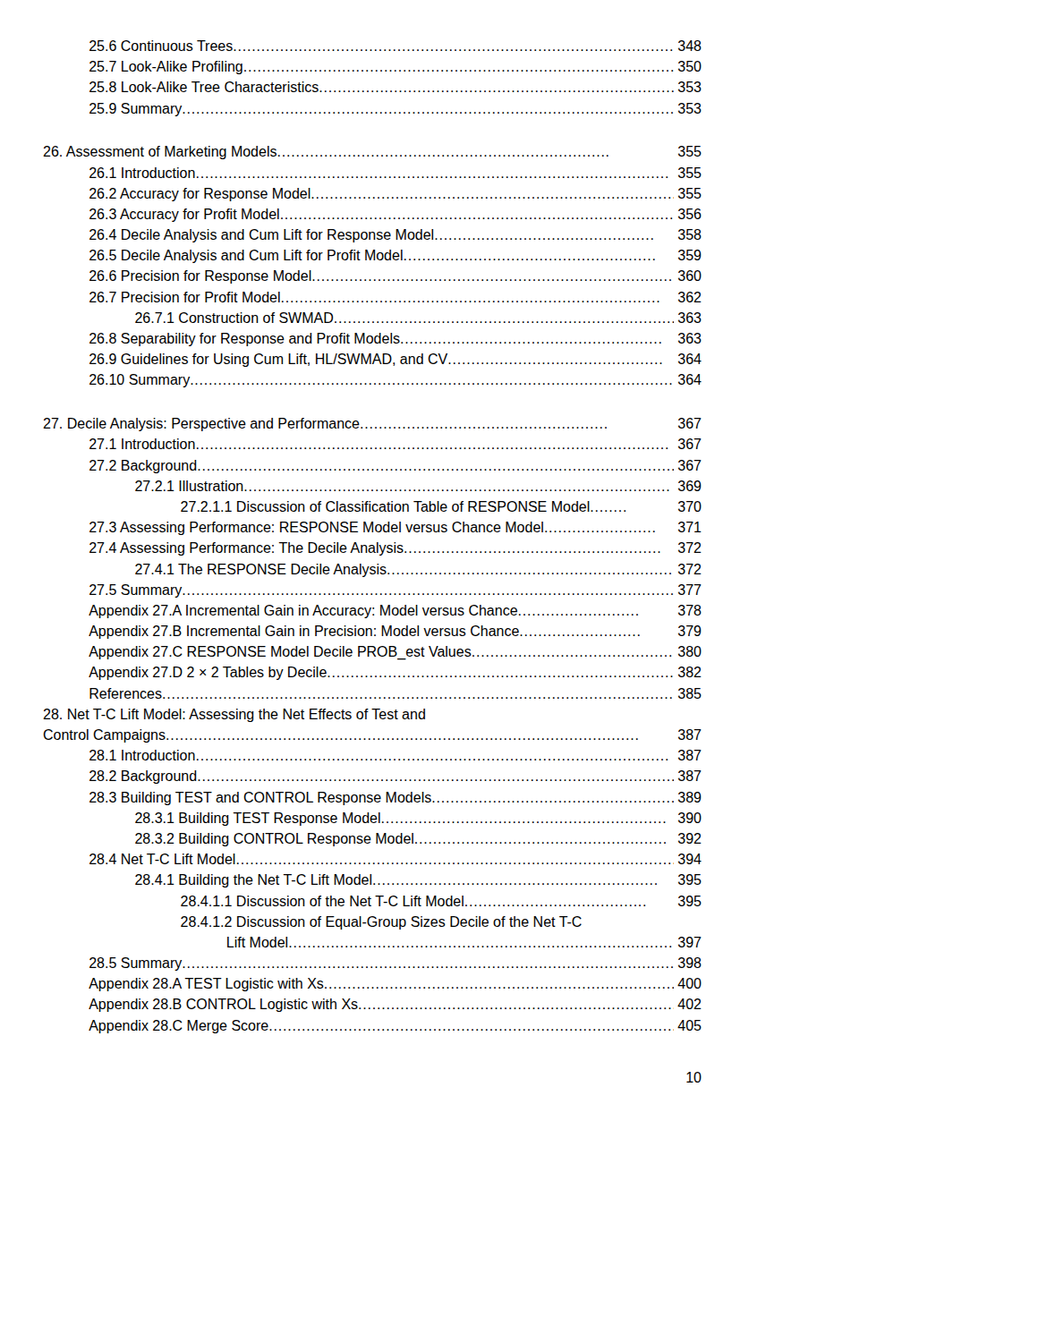25.6 Continuous Trees.................................................................................................. 348
25.7 Look-Alike Profiling............................................................................................. 350
25.8 Look-Alike Tree Characteristics............................................................................ 353
25.9 Summary......................................................................................................... 353
26. Assessment of Marketing Models....................................................................... 355
26.1 Introduction..................................................................................................... 355
26.2 Accuracy for Response Model.............................................................................. 355
26.3 Accuracy for Profit Model.................................................................................... 356
26.4 Decile Analysis and Cum Lift for Response Model............................................... 358
26.5 Decile Analysis and Cum Lift for Profit Model...................................................... 359
26.6 Precision for Response Model.............................................................................. 360
26.7 Precision for Profit Model................................................................................. 362
26.7.1 Construction of SWMAD......................................................................... 363
26.8 Separability for Response and Profit Models........................................................ 363
26.9 Guidelines for Using Cum Lift, HL/SWMAD, and CV.............................................. 364
26.10 Summary....................................................................................................... 364
27. Decile Analysis: Perspective and Performance..................................................... 367
27.1 Introduction..................................................................................................... 367
27.2 Background....................................................................................................... 367
27.2.1 Illustration........................................................................................... 369
27.2.1.1 Discussion of Classification Table of RESPONSE Model........ 370
27.3 Assessing Performance: RESPONSE Model versus Chance Model........................ 371
27.4 Assessing Performance: The Decile Analysis....................................................... 372
27.4.1 The RESPONSE Decile Analysis............................................................. 372
27.5 Summary......................................................................................................... 377
Appendix 27.A Incremental Gain in Accuracy: Model versus Chance.......................... 378
Appendix 27.B Incremental Gain in Precision: Model versus Chance.......................... 379
Appendix 27.C RESPONSE Model Decile PROB_est Values........................................... 380
Appendix 27.D 2 × 2 Tables by Decile........................................................................... 382
References................................................................................................................. 385
28. Net T-C Lift Model: Assessing the Net Effects of Test and
Control Campaigns..................................................................................................... 387
28.1 Introduction..................................................................................................... 387
28.2 Background....................................................................................................... 387
28.3 Building TEST and CONTROL Response Models.................................................... 389
28.3.1 Building TEST Response Model............................................................. 390
28.3.2 Building CONTROL Response Model...................................................... 392
28.4 Net T-C Lift Model.............................................................................................. 394
28.4.1 Building the Net T-C Lift Model............................................................. 395
28.4.1.1 Discussion of the Net T-C Lift Model....................................... 395
28.4.1.2 Discussion of Equal-Group Sizes Decile of the Net T-C
Lift Model............................................................................................. 397
28.5 Summary......................................................................................................... 398
Appendix 28.A TEST Logistic with Xs........................................................................... 400
Appendix 28.B CONTROL Logistic with Xs....................................................................... 402
Appendix 28.C Merge Score......................................................................................... 405
10